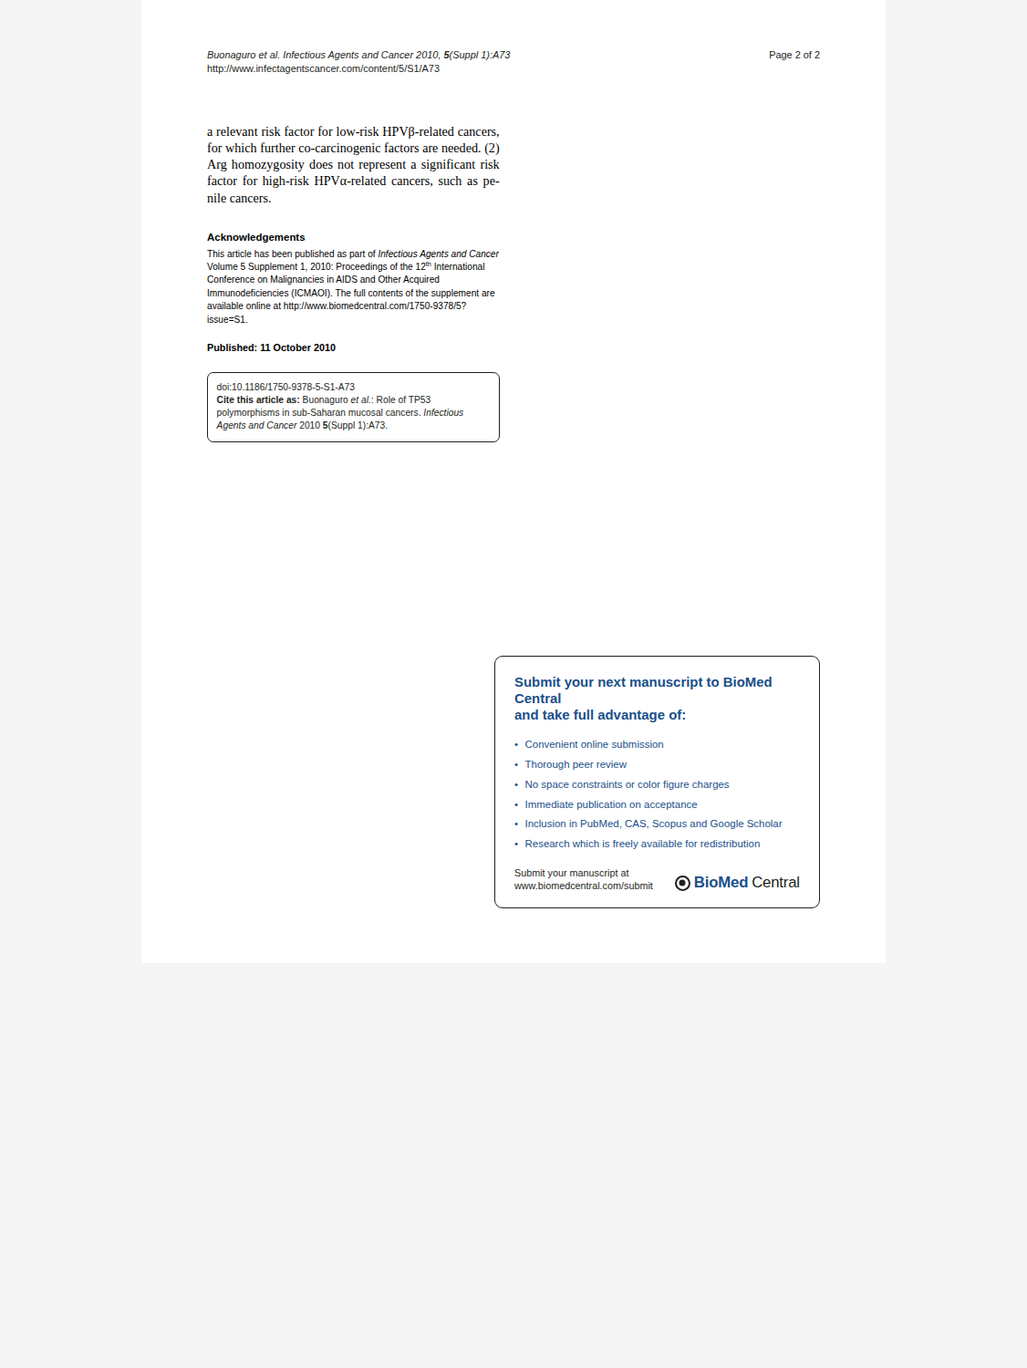Buonaguro et al. Infectious Agents and Cancer 2010, 5(Suppl 1):A73 http://www.infectagentscancer.com/content/5/S1/A73
Page 2 of 2
a relevant risk factor for low-risk HPVβ-related cancers, for which further co-carcinogenic factors are needed. (2) Arg homozygosity does not represent a significant risk factor for high-risk HPVα-related cancers, such as penile cancers.
Acknowledgements
This article has been published as part of Infectious Agents and Cancer Volume 5 Supplement 1, 2010: Proceedings of the 12th International Conference on Malignancies in AIDS and Other Acquired Immunodeficiencies (ICMAOI). The full contents of the supplement are available online at http://www.biomedcentral.com/1750-9378/5?issue=S1.
Published: 11 October 2010
doi:10.1186/1750-9378-5-S1-A73
Cite this article as: Buonaguro et al.: Role of TP53 polymorphisms in sub-Saharan mucosal cancers. Infectious Agents and Cancer 2010 5(Suppl 1):A73.
Submit your next manuscript to BioMed Central
and take full advantage of:
Convenient online submission
Thorough peer review
No space constraints or color figure charges
Immediate publication on acceptance
Inclusion in PubMed, CAS, Scopus and Google Scholar
Research which is freely available for redistribution
Submit your manuscript at
www.biomedcentral.com/submit
BioMed Central